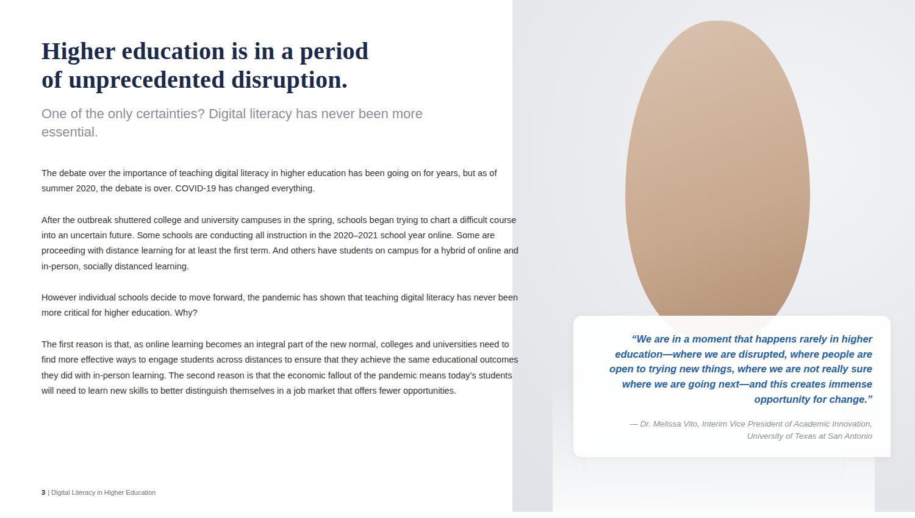Higher education is in a period
of unprecedented disruption.
One of the only certainties? Digital literacy has never been more essential.
The debate over the importance of teaching digital literacy in higher education has been going on for years, but as of summer 2020, the debate is over. COVID-19 has changed everything.
After the outbreak shuttered college and university campuses in the spring, schools began trying to chart a difficult course into an uncertain future. Some schools are conducting all instruction in the 2020–2021 school year online. Some are proceeding with distance learning for at least the first term. And others have students on campus for a hybrid of online and in-person, socially distanced learning.
However individual schools decide to move forward, the pandemic has shown that teaching digital literacy has never been more critical for higher education. Why?
The first reason is that, as online learning becomes an integral part of the new normal, colleges and universities need to find more effective ways to engage students across distances to ensure that they achieve the same educational outcomes they did with in-person learning. The second reason is that the economic fallout of the pandemic means today’s students will need to learn new skills to better distinguish themselves in a job market that offers fewer opportunities.
“We are in a moment that happens rarely in higher education—where we are disrupted, where people are open to trying new things, where we are not really sure where we are going next—and this creates immense opportunity for change.”
— Dr. Melissa Vito, Interim Vice President of Academic Innovation, University of Texas at San Antonio
3| Digital Literacy in Higher Education